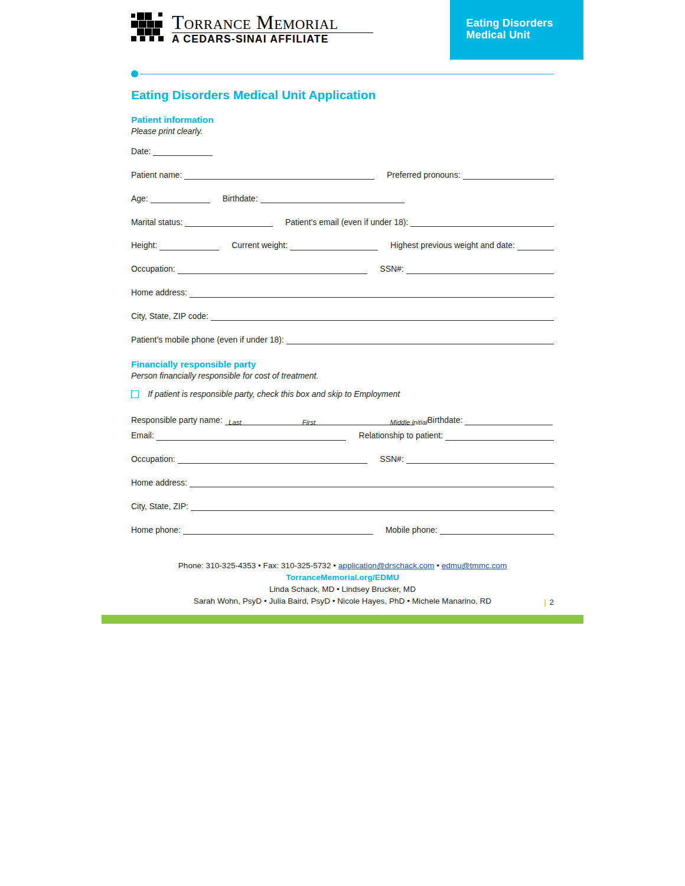Eating Disorders
Medical Unit
Torrance Memorial
A CEDARS-SINAI AFFILIATE
Eating Disorders Medical Unit Application
Patient information
Please print clearly.
Date:
Patient name: Preferred pronouns:
Age: Birthdate:
Marital status: Patient’s email (even if under 18):
Height: Current weight: Highest previous weight and date:
Occupation: SSN#:
Home address:
City, State, ZIP code:
Patient’s mobile phone (even if under 18):
Financially responsible party
Person financially responsible for cost of treatment.
If patient is responsible party, check this box and skip to Employment
Responsible party name: Birthdate:
Last First Middle initial
Email: Relationship to patient:
Occupation: SSN#:
Home address:
City, State, ZIP:
Home phone: Mobile phone:
Phone: 310-325-4353 • Fax: 310-325-5732 • application@drschack.com • edmu@tmmc.com
TorranceMemorial.org/EDMU
Linda Schack, MD • Lindsey Brucker, MD
Sarah Wohn, PsyD • Julia Baird, PsyD • Nicole Hayes, PhD • Michele Manarino, RD
| 2